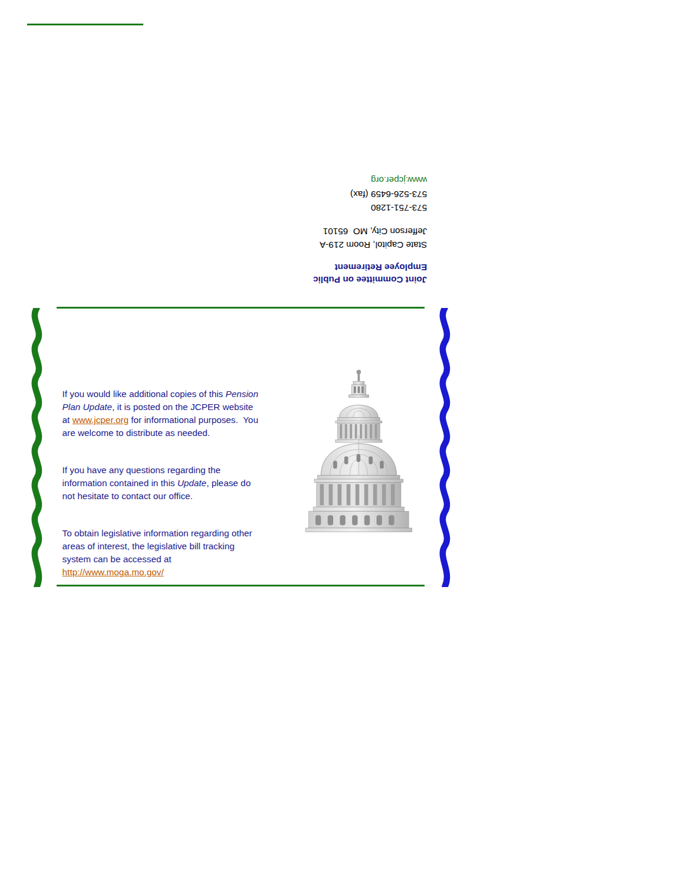Joint Committee on Public
Employee Retirement
State Capitol, Room 219-A
Jefferson City, MO 65101
573-751-1280
573-526-6459 (fax)
www.jcper.org
If you would like additional copies of this Pension Plan Update, it is posted on the JCPER website at www.jcper.org for informational purposes. You are welcome to distribute as needed.
If you have any questions regarding the information contained in this Update, please do not hesitate to contact our office.
To obtain legislative information regarding other areas of interest, the legislative bill tracking system can be accessed at http://www.moga.mo.gov/